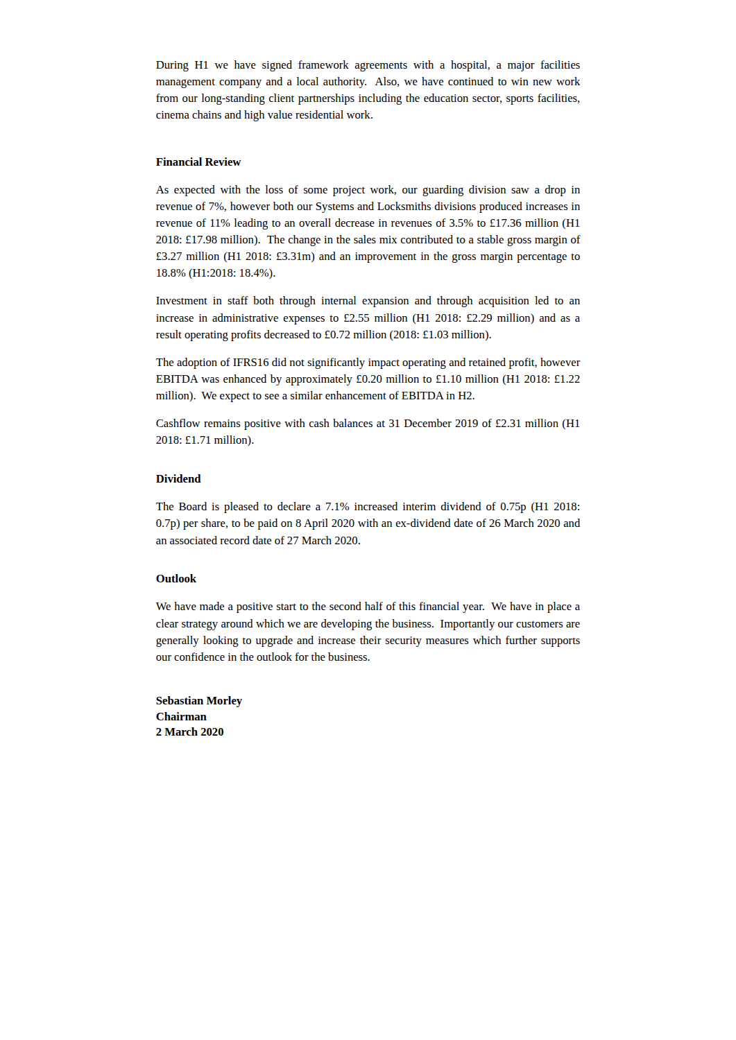During H1 we have signed framework agreements with a hospital, a major facilities management company and a local authority. Also, we have continued to win new work from our long-standing client partnerships including the education sector, sports facilities, cinema chains and high value residential work.
Financial Review
As expected with the loss of some project work, our guarding division saw a drop in revenue of 7%, however both our Systems and Locksmiths divisions produced increases in revenue of 11% leading to an overall decrease in revenues of 3.5% to £17.36 million (H1 2018: £17.98 million). The change in the sales mix contributed to a stable gross margin of £3.27 million (H1 2018: £3.31m) and an improvement in the gross margin percentage to 18.8% (H1:2018: 18.4%).
Investment in staff both through internal expansion and through acquisition led to an increase in administrative expenses to £2.55 million (H1 2018: £2.29 million) and as a result operating profits decreased to £0.72 million (2018: £1.03 million).
The adoption of IFRS16 did not significantly impact operating and retained profit, however EBITDA was enhanced by approximately £0.20 million to £1.10 million (H1 2018: £1.22 million). We expect to see a similar enhancement of EBITDA in H2.
Cashflow remains positive with cash balances at 31 December 2019 of £2.31 million (H1 2018: £1.71 million).
Dividend
The Board is pleased to declare a 7.1% increased interim dividend of 0.75p (H1 2018: 0.7p) per share, to be paid on 8 April 2020 with an ex-dividend date of 26 March 2020 and an associated record date of 27 March 2020.
Outlook
We have made a positive start to the second half of this financial year. We have in place a clear strategy around which we are developing the business. Importantly our customers are generally looking to upgrade and increase their security measures which further supports our confidence in the outlook for the business.
Sebastian Morley
Chairman
2 March 2020